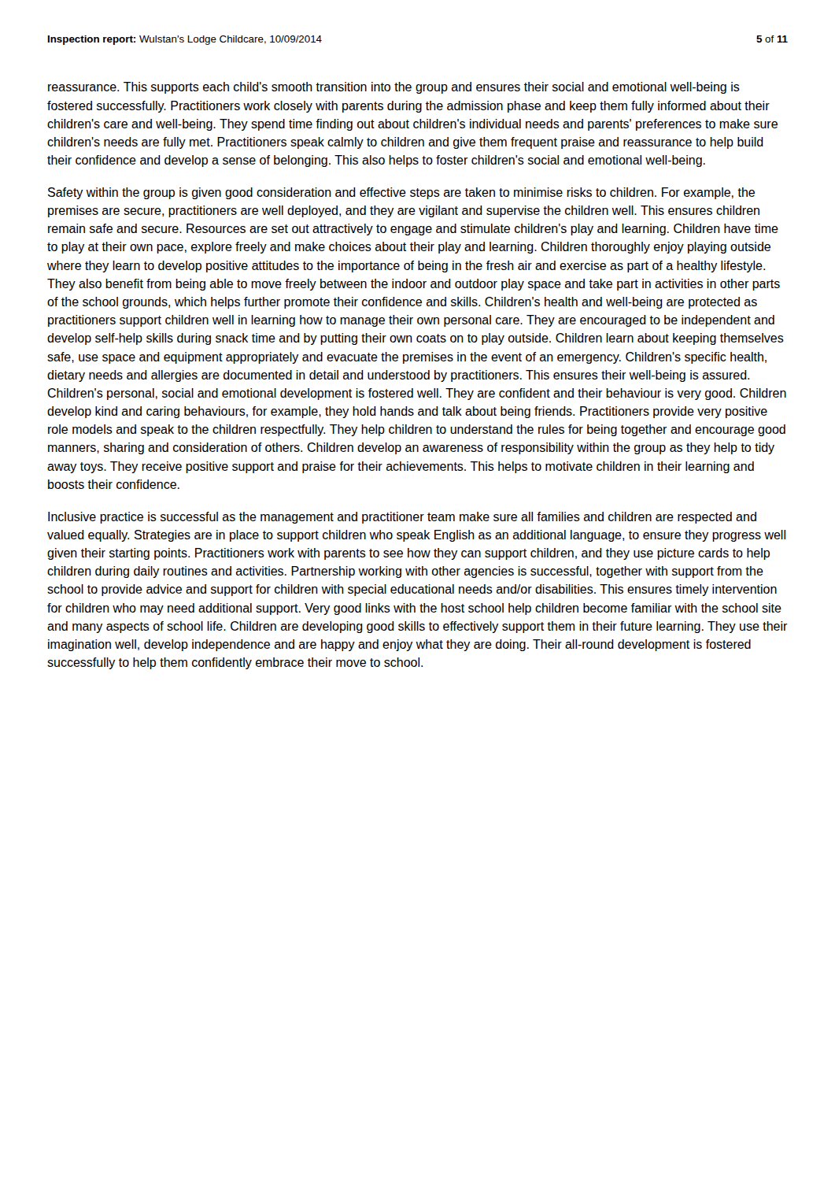Inspection report: Wulstan's Lodge Childcare, 10/09/2014
5 of 11
reassurance. This supports each child's smooth transition into the group and ensures their social and emotional well-being is fostered successfully. Practitioners work closely with parents during the admission phase and keep them fully informed about their children's care and well-being. They spend time finding out about children's individual needs and parents' preferences to make sure children's needs are fully met. Practitioners speak calmly to children and give them frequent praise and reassurance to help build their confidence and develop a sense of belonging. This also helps to foster children's social and emotional well-being.
Safety within the group is given good consideration and effective steps are taken to minimise risks to children. For example, the premises are secure, practitioners are well deployed, and they are vigilant and supervise the children well. This ensures children remain safe and secure. Resources are set out attractively to engage and stimulate children's play and learning. Children have time to play at their own pace, explore freely and make choices about their play and learning. Children thoroughly enjoy playing outside where they learn to develop positive attitudes to the importance of being in the fresh air and exercise as part of a healthy lifestyle. They also benefit from being able to move freely between the indoor and outdoor play space and take part in activities in other parts of the school grounds, which helps further promote their confidence and skills. Children's health and well-being are protected as practitioners support children well in learning how to manage their own personal care. They are encouraged to be independent and develop self-help skills during snack time and by putting their own coats on to play outside. Children learn about keeping themselves safe, use space and equipment appropriately and evacuate the premises in the event of an emergency. Children's specific health, dietary needs and allergies are documented in detail and understood by practitioners. This ensures their well-being is assured. Children's personal, social and emotional development is fostered well. They are confident and their behaviour is very good. Children develop kind and caring behaviours, for example, they hold hands and talk about being friends. Practitioners provide very positive role models and speak to the children respectfully. They help children to understand the rules for being together and encourage good manners, sharing and consideration of others. Children develop an awareness of responsibility within the group as they help to tidy away toys. They receive positive support and praise for their achievements. This helps to motivate children in their learning and boosts their confidence.
Inclusive practice is successful as the management and practitioner team make sure all families and children are respected and valued equally. Strategies are in place to support children who speak English as an additional language, to ensure they progress well given their starting points. Practitioners work with parents to see how they can support children, and they use picture cards to help children during daily routines and activities. Partnership working with other agencies is successful, together with support from the school to provide advice and support for children with special educational needs and/or disabilities. This ensures timely intervention for children who may need additional support. Very good links with the host school help children become familiar with the school site and many aspects of school life. Children are developing good skills to effectively support them in their future learning. They use their imagination well, develop independence and are happy and enjoy what they are doing. Their all-round development is fostered successfully to help them confidently embrace their move to school.